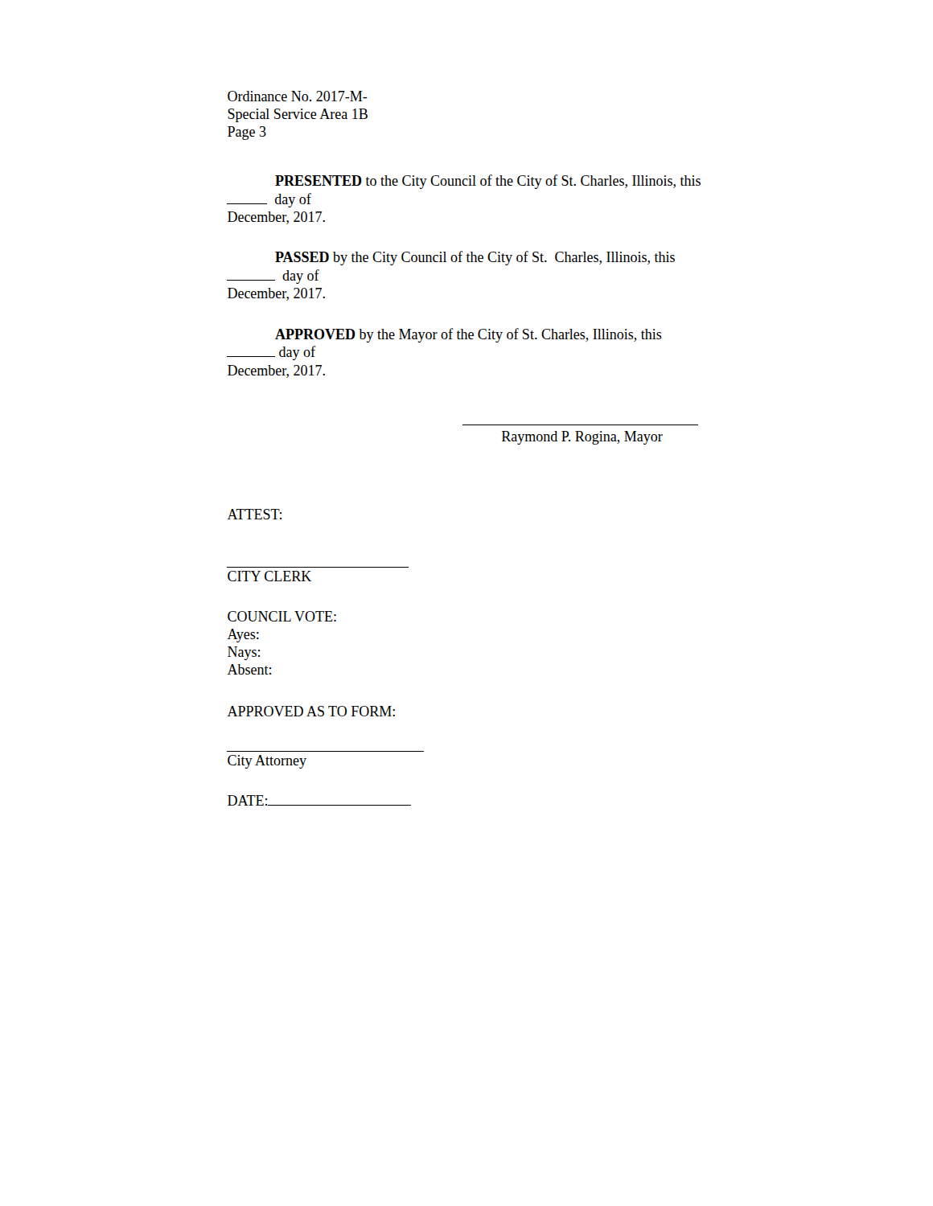Ordinance No. 2017-M-
Special Service Area 1B
Page 3
PRESENTED to the City Council of the City of St. Charles, Illinois, this day of
December, 2017.
PASSED by the City Council of the City of St. Charles, Illinois, this day of
December, 2017.
APPROVED by the Mayor of the City of St. Charles, Illinois, this day of
December, 2017.
Raymond P. Rogina, Mayor
ATTEST:
CITY CLERK
COUNCIL VOTE:
Ayes:
Nays:
Absent:
APPROVED AS TO FORM:
City Attorney
DATE: